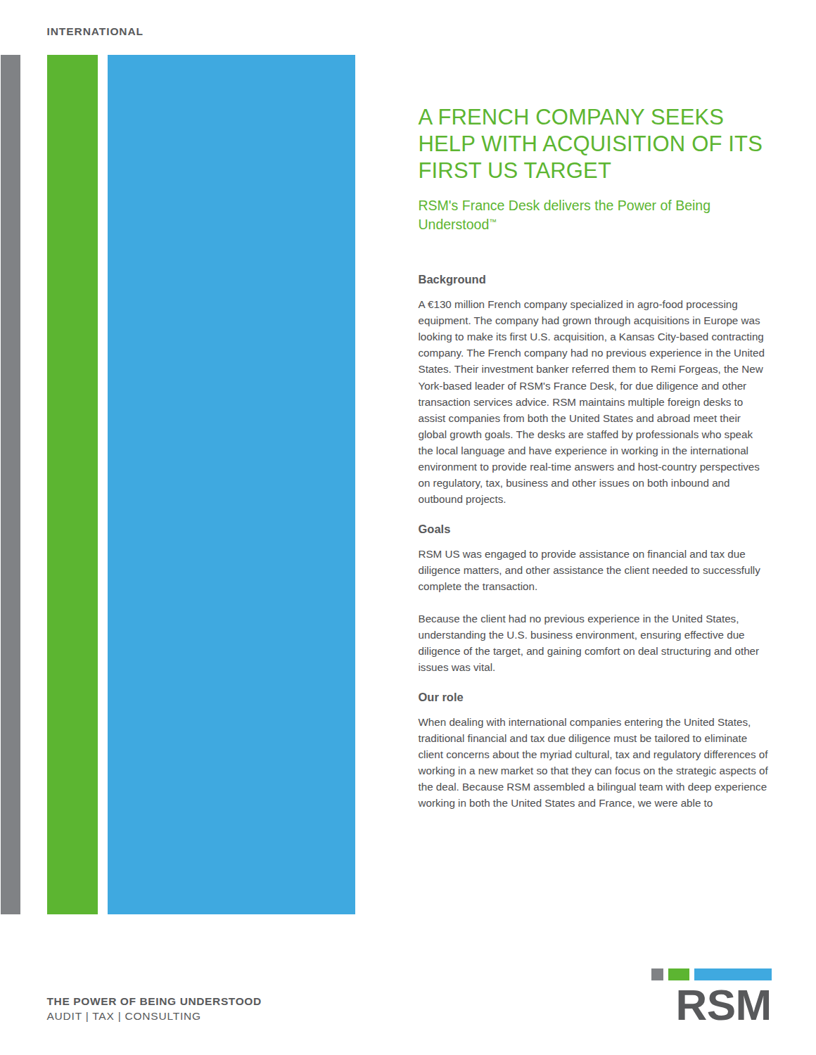International
A French company seeks help with acquisition of its first US target
RSM's France Desk delivers the Power of Being Understood™
Background
A €130 million French company specialized in agro-food processing equipment. The company had grown through acquisitions in Europe was looking to make its first U.S. acquisition, a Kansas City-based contracting company. The French company had no previous experience in the United States. Their investment banker referred them to Remi Forgeas, the New York-based leader of RSM's France Desk, for due diligence and other transaction services advice. RSM maintains multiple foreign desks to assist companies from both the United States and abroad meet their global growth goals. The desks are staffed by professionals who speak the local language and have experience in working in the international environment to provide real-time answers and host-country perspectives on regulatory, tax, business and other issues on both inbound and outbound projects.
Goals
RSM US was engaged to provide assistance on financial and tax due diligence matters, and other assistance the client needed to successfully complete the transaction.
Because the client had no previous experience in the United States, understanding the U.S. business environment, ensuring effective due diligence of the target, and gaining comfort on deal structuring and other issues was vital.
Our role
When dealing with international companies entering the United States, traditional financial and tax due diligence must be tailored to eliminate client concerns about the myriad cultural, tax and regulatory differences of working in a new market so that they can focus on the strategic aspects of the deal. Because RSM assembled a bilingual team with deep experience working in both the United States and France, we were able to
The power of being understood
Audit | Tax | Consulting
RSM